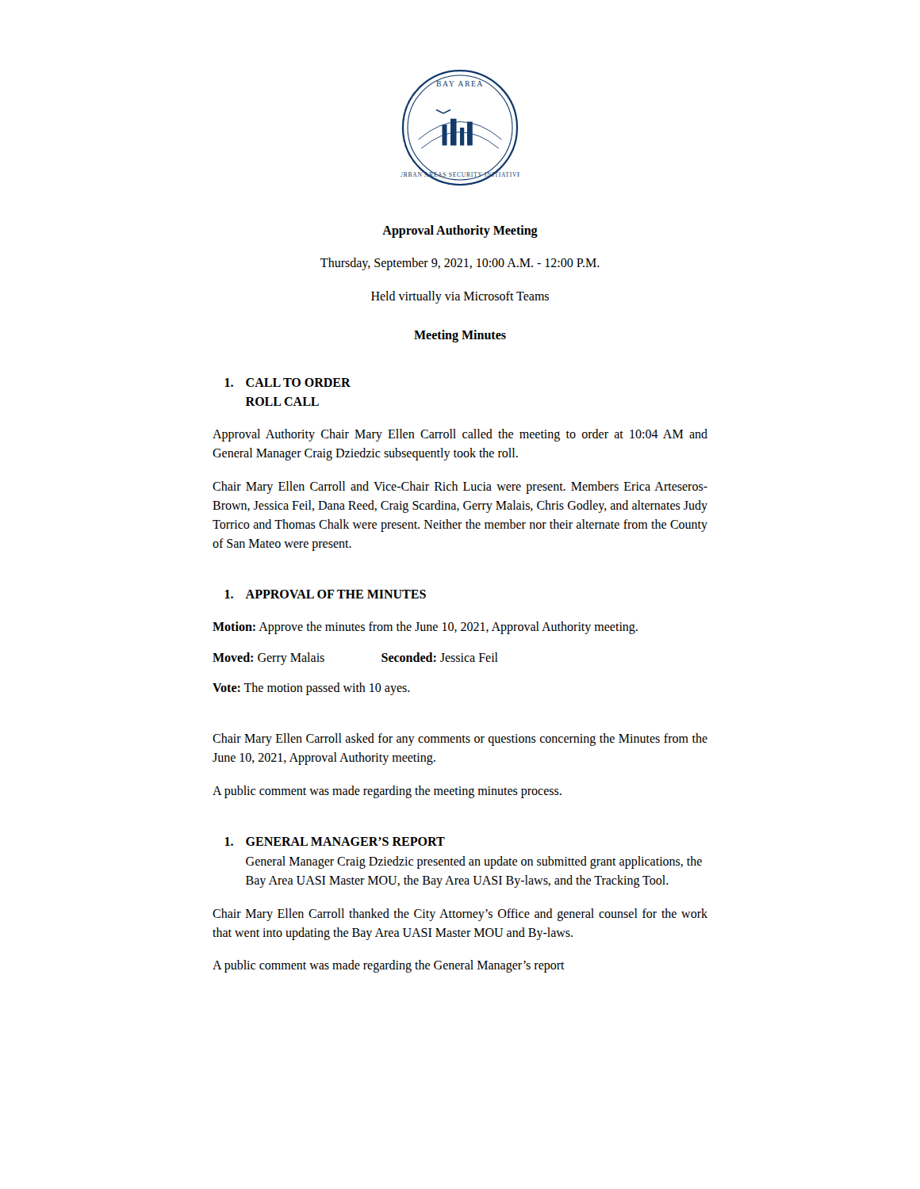Approval Authority Meeting
Thursday, September 9, 2021, 10:00 A.M. - 12:00 P.M.
Held virtually via Microsoft Teams
Meeting Minutes
Call to Order Roll Call
Approval Authority Chair Mary Ellen Carroll called the meeting to order at 10:04 AM and General Manager Craig Dziedzic subsequently took the roll.
Chair Mary Ellen Carroll and Vice-Chair Rich Lucia were present. Members Erica Arteseros-Brown, Jessica Feil, Dana Reed, Craig Scardina, Gerry Malais, Chris Godley, and alternates Judy Torrico and Thomas Chalk were present. Neither the member nor their alternate from the County of San Mateo were present.
Approval of the Minutes
Motion: Approve the minutes from the June 10, 2021, Approval Authority meeting.
Moved: Gerry Malais Seconded: Jessica Feil
Vote: The motion passed with 10 ayes.
Chair Mary Ellen Carroll asked for any comments or questions concerning the Minutes from the June 10, 2021, Approval Authority meeting.
A public comment was made regarding the meeting minutes process.
General Manager’s Report
General Manager Craig Dziedzic presented an update on submitted grant applications, the Bay Area UASI Master MOU, the Bay Area UASI By-laws, and the Tracking Tool.
Chair Mary Ellen Carroll thanked the City Attorney’s Office and general counsel for the work that went into updating the Bay Area UASI Master MOU and By-laws.
A public comment was made regarding the General Manager’s report